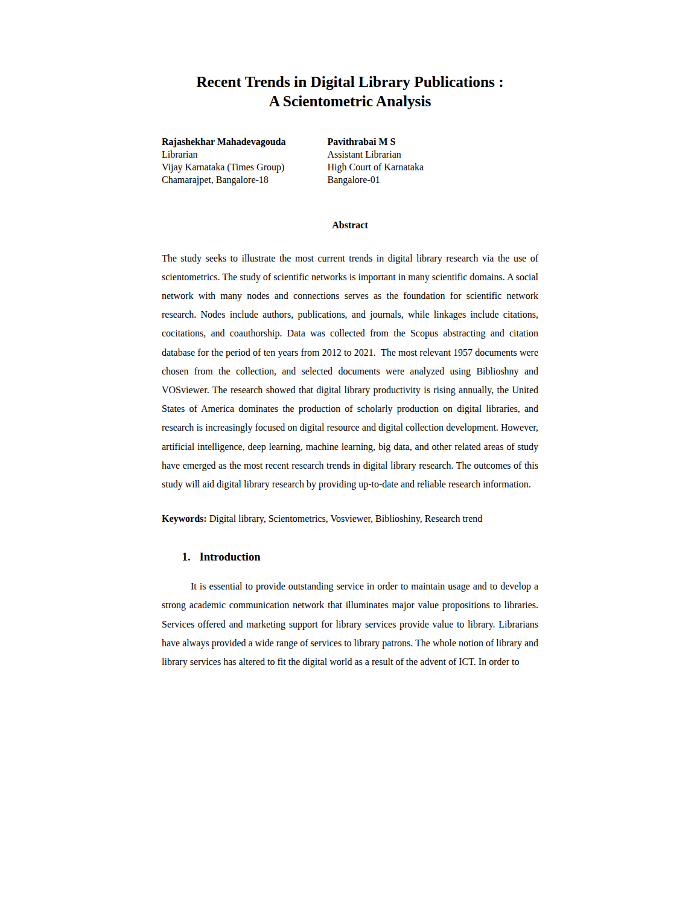Recent Trends in Digital Library Publications : A Scientometric Analysis
| Rajashekhar Mahadevagouda Librarian Vijay Karnataka (Times Group) Chamarajpet, Bangalore-18 | Pavithrabai M S Assistant Librarian High Court of Karnataka Bangalore-01 |
Abstract
The study seeks to illustrate the most current trends in digital library research via the use of scientometrics. The study of scientific networks is important in many scientific domains. A social network with many nodes and connections serves as the foundation for scientific network research. Nodes include authors, publications, and journals, while linkages include citations, cocitations, and coauthorship. Data was collected from the Scopus abstracting and citation database for the period of ten years from 2012 to 2021. The most relevant 1957 documents were chosen from the collection, and selected documents were analyzed using Biblioshny and VOSviewer. The research showed that digital library productivity is rising annually, the United States of America dominates the production of scholarly production on digital libraries, and research is increasingly focused on digital resource and digital collection development. However, artificial intelligence, deep learning, machine learning, big data, and other related areas of study have emerged as the most recent research trends in digital library research. The outcomes of this study will aid digital library research by providing up-to-date and reliable research information.
Keywords: Digital library, Scientometrics, Vosviewer, Biblioshiny, Research trend
1. Introduction
It is essential to provide outstanding service in order to maintain usage and to develop a strong academic communication network that illuminates major value propositions to libraries. Services offered and marketing support for library services provide value to library. Librarians have always provided a wide range of services to library patrons. The whole notion of library and library services has altered to fit the digital world as a result of the advent of ICT. In order to